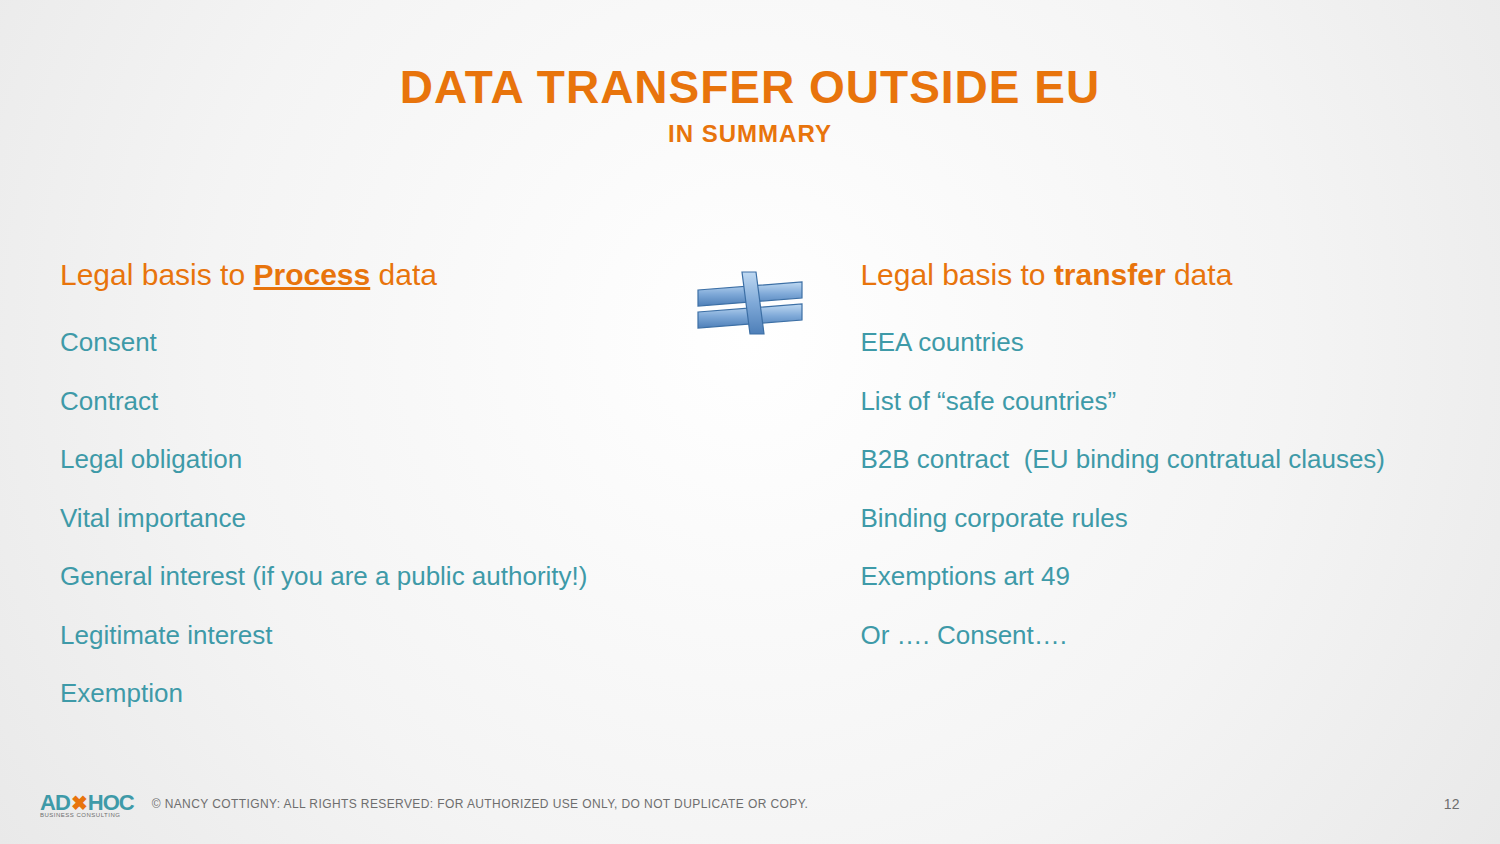Data Transfer Outside EU
In Summary
Legal basis to Process data
Consent
Contract
Legal obligation
Vital importance
General interest (if you are a public authority!)
Legitimate interest
Exemption
Legal basis to transfer data
EEA countries
List of “safe countries”
B2B contract (EU binding contratual clauses)
Binding corporate rules
Exemptions art 49
Or …. Consent….
ad✖hoc
BUSINESS CONSULTING
© Nancy Cottigny: all rights reserved: for authorized use only, do not duplicate or copy.
12